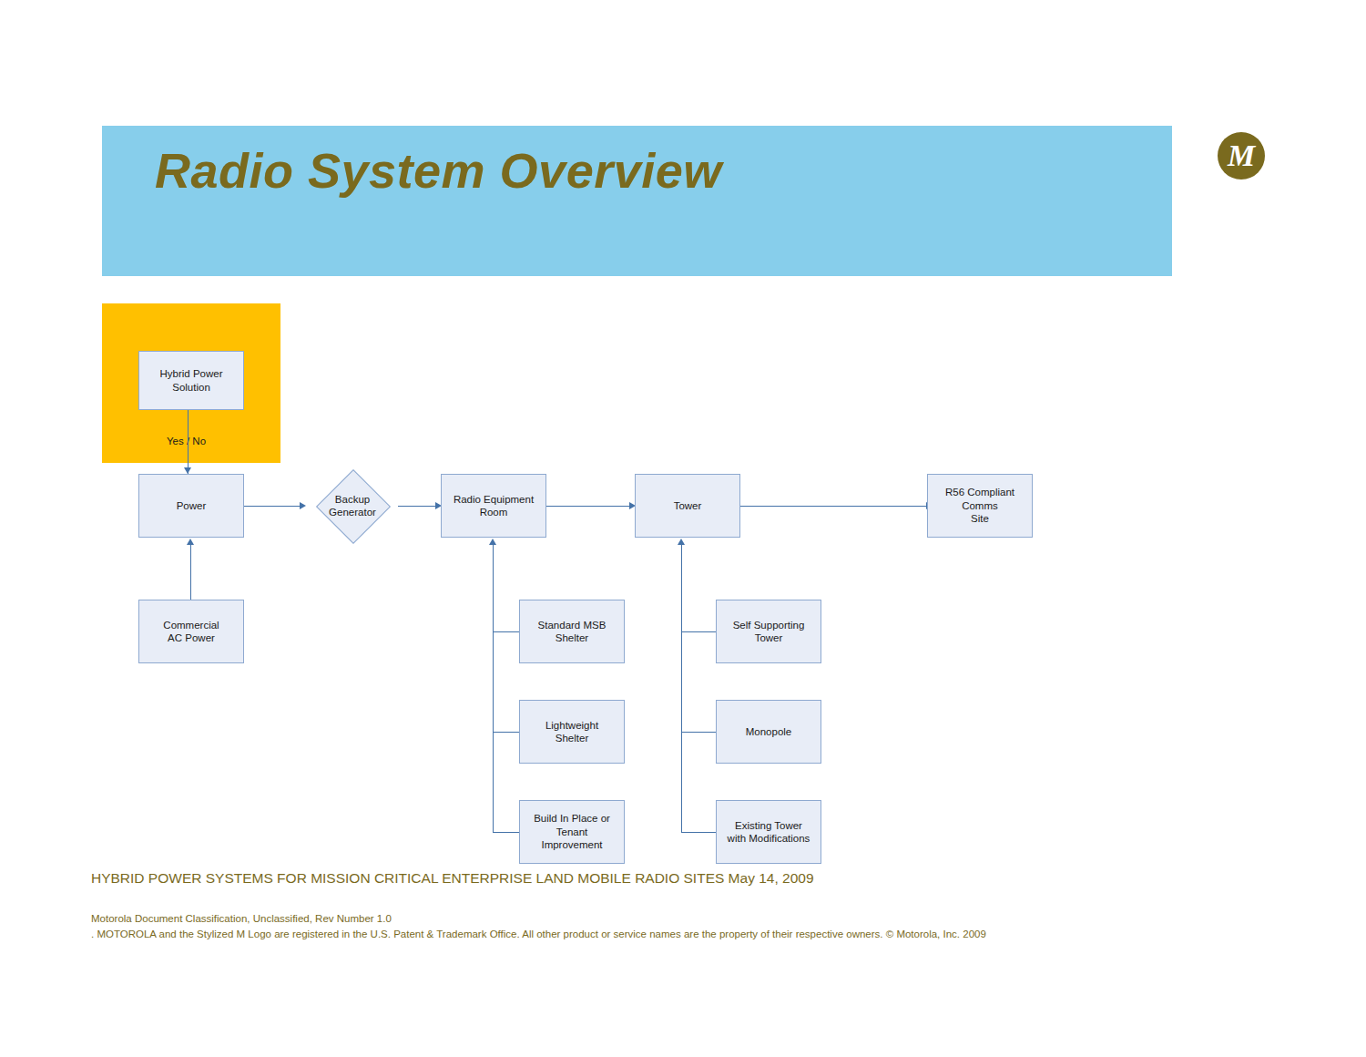Radio System Overview
M
Hybrid Power
Solution
Yes / No
Power
Commercial
AC Power
Backup
Generator
Radio Equipment
Room
Tower
R56 Compliant
Comms
Site
Standard MSB
Shelter
Lightweight
Shelter
Build In Place or
Tenant
Improvement
Self Supporting
Tower
Monopole
Existing Tower
with Modifications
HYBRID POWER SYSTEMS FOR MISSION CRITICAL ENTERPRISE LAND MOBILE RADIO SITES May 14, 2009
Motorola Document Classification, Unclassified, Rev Number 1.0
. MOTOROLA and the Stylized M Logo are registered in the U.S. Patent & Trademark Office. All other product or service names are the property of their respective owners. © Motorola, Inc. 2009